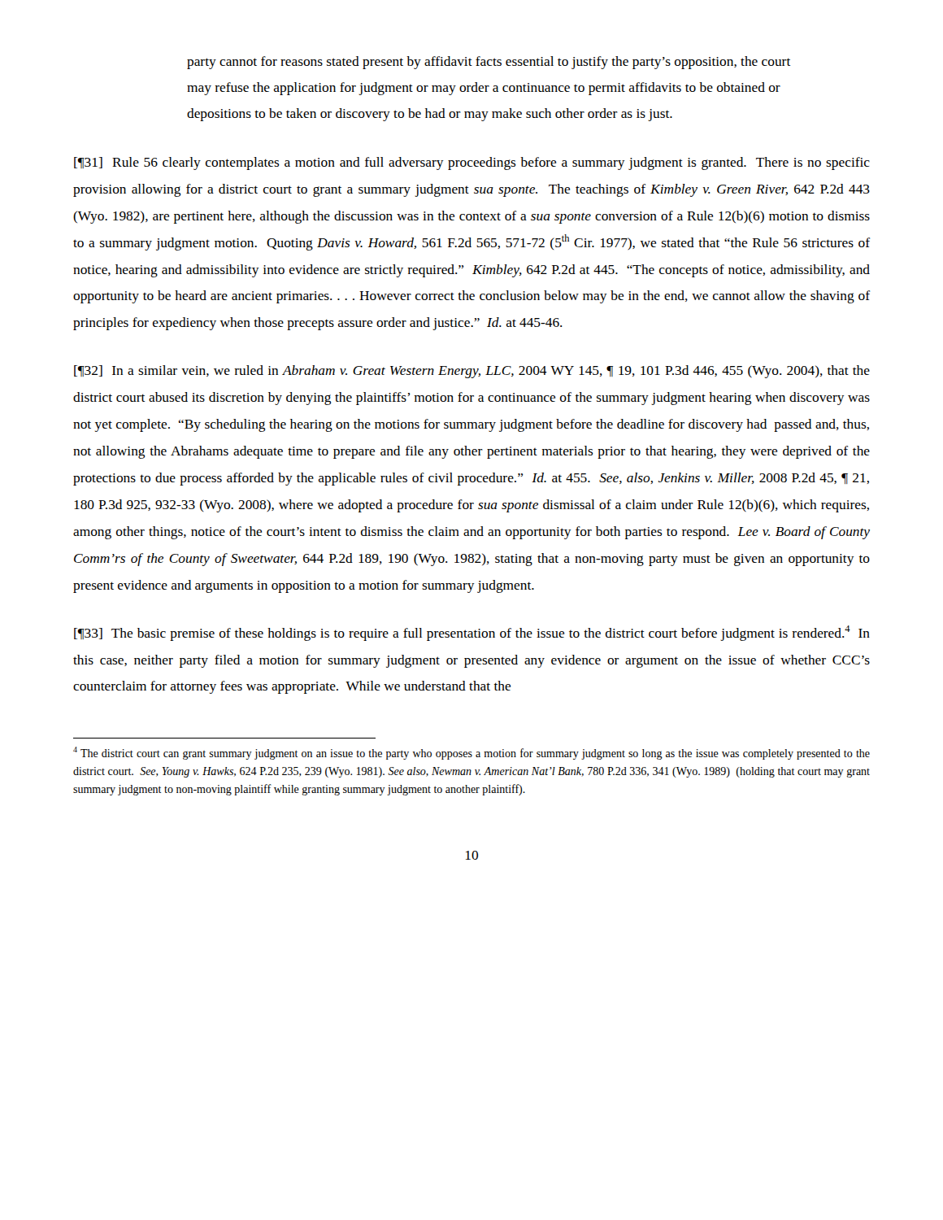party cannot for reasons stated present by affidavit facts essential to justify the party’s opposition, the court may refuse the application for judgment or may order a continuance to permit affidavits to be obtained or depositions to be taken or discovery to be had or may make such other order as is just.
[¶31] Rule 56 clearly contemplates a motion and full adversary proceedings before a summary judgment is granted. There is no specific provision allowing for a district court to grant a summary judgment sua sponte. The teachings of Kimbley v. Green River, 642 P.2d 443 (Wyo. 1982), are pertinent here, although the discussion was in the context of a sua sponte conversion of a Rule 12(b)(6) motion to dismiss to a summary judgment motion. Quoting Davis v. Howard, 561 F.2d 565, 571-72 (5th Cir. 1977), we stated that “the Rule 56 strictures of notice, hearing and admissibility into evidence are strictly required.” Kimbley, 642 P.2d at 445. “The concepts of notice, admissibility, and opportunity to be heard are ancient primaries. . . . However correct the conclusion below may be in the end, we cannot allow the shaving of principles for expediency when those precepts assure order and justice.” Id. at 445-46.
[¶32] In a similar vein, we ruled in Abraham v. Great Western Energy, LLC, 2004 WY 145, ¶ 19, 101 P.3d 446, 455 (Wyo. 2004), that the district court abused its discretion by denying the plaintiffs’ motion for a continuance of the summary judgment hearing when discovery was not yet complete. “By scheduling the hearing on the motions for summary judgment before the deadline for discovery had passed and, thus, not allowing the Abrahams adequate time to prepare and file any other pertinent materials prior to that hearing, they were deprived of the protections to due process afforded by the applicable rules of civil procedure.” Id. at 455. See, also, Jenkins v. Miller, 2008 P.2d 45, ¶ 21, 180 P.3d 925, 932-33 (Wyo. 2008), where we adopted a procedure for sua sponte dismissal of a claim under Rule 12(b)(6), which requires, among other things, notice of the court’s intent to dismiss the claim and an opportunity for both parties to respond. Lee v. Board of County Comm’rs of the County of Sweetwater, 644 P.2d 189, 190 (Wyo. 1982), stating that a non-moving party must be given an opportunity to present evidence and arguments in opposition to a motion for summary judgment.
[¶33] The basic premise of these holdings is to require a full presentation of the issue to the district court before judgment is rendered.4 In this case, neither party filed a motion for summary judgment or presented any evidence or argument on the issue of whether CCC’s counterclaim for attorney fees was appropriate. While we understand that the
4 The district court can grant summary judgment on an issue to the party who opposes a motion for summary judgment so long as the issue was completely presented to the district court. See, Young v. Hawks, 624 P.2d 235, 239 (Wyo. 1981). See also, Newman v. American Nat’l Bank, 780 P.2d 336, 341 (Wyo. 1989) (holding that court may grant summary judgment to non-moving plaintiff while granting summary judgment to another plaintiff).
10